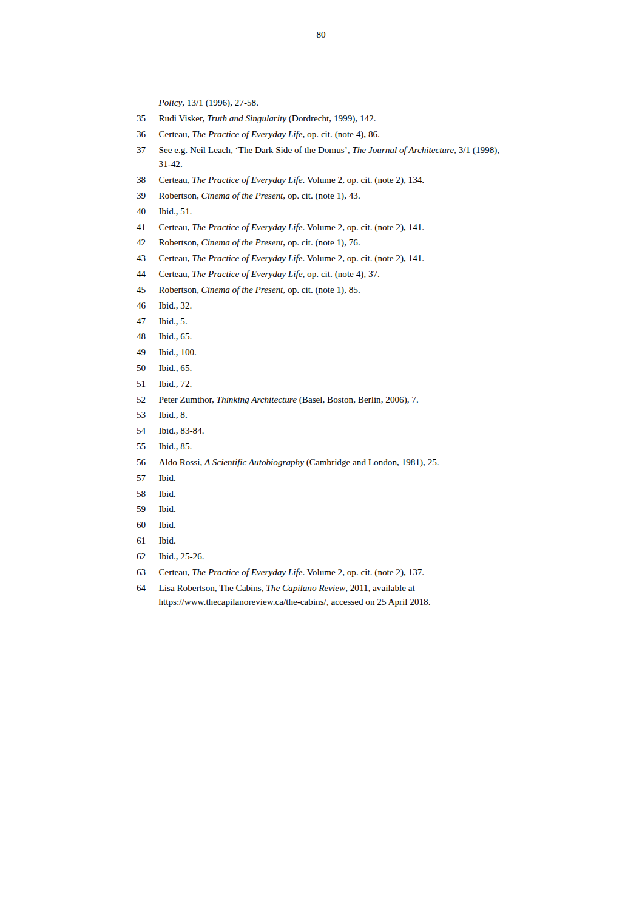80
Policy, 13/1 (1996), 27-58.
35 Rudi Visker, Truth and Singularity (Dordrecht, 1999), 142.
36 Certeau, The Practice of Everyday Life, op. cit. (note 4), 86.
37 See e.g. Neil Leach, ‘The Dark Side of the Domus’, The Journal of Architecture, 3/1 (1998), 31-42.
38 Certeau, The Practice of Everyday Life. Volume 2, op. cit. (note 2), 134.
39 Robertson, Cinema of the Present, op. cit. (note 1), 43.
40 Ibid., 51.
41 Certeau, The Practice of Everyday Life. Volume 2, op. cit. (note 2), 141.
42 Robertson, Cinema of the Present, op. cit. (note 1), 76.
43 Certeau, The Practice of Everyday Life. Volume 2, op. cit. (note 2), 141.
44 Certeau, The Practice of Everyday Life, op. cit. (note 4), 37.
45 Robertson, Cinema of the Present, op. cit. (note 1), 85.
46 Ibid., 32.
47 Ibid., 5.
48 Ibid., 65.
49 Ibid., 100.
50 Ibid., 65.
51 Ibid., 72.
52 Peter Zumthor, Thinking Architecture (Basel, Boston, Berlin, 2006), 7.
53 Ibid., 8.
54 Ibid., 83-84.
55 Ibid., 85.
56 Aldo Rossi, A Scientific Autobiography (Cambridge and London, 1981), 25.
57 Ibid.
58 Ibid.
59 Ibid.
60 Ibid.
61 Ibid.
62 Ibid., 25-26.
63 Certeau, The Practice of Everyday Life. Volume 2, op. cit. (note 2), 137.
64 Lisa Robertson, The Cabins, The Capilano Review, 2011, available at https://www.thecapilanoreview.ca/the-cabins/, accessed on 25 April 2018.